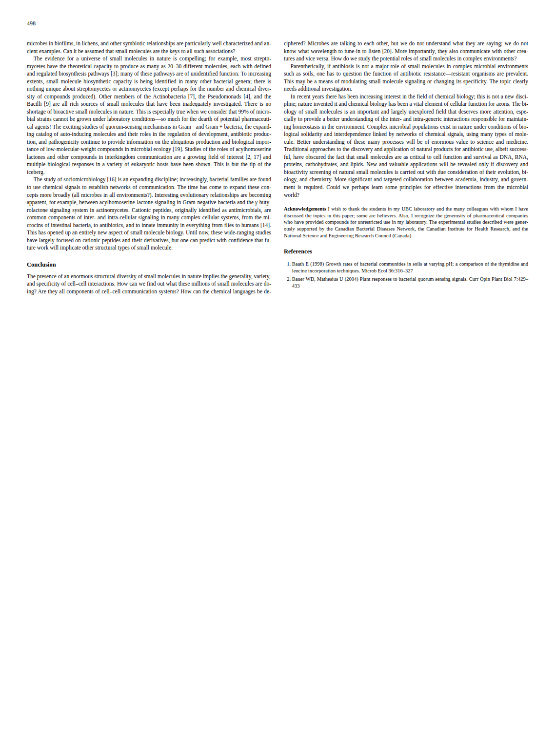498
microbes in biofilms, in lichens, and other symbiotic relationships are particularly well characterized and ancient examples. Can it be assumed that small molecules are the keys to all such associations?
The evidence for a universe of small molecules in nature is compelling; for example, most streptomycetes have the theoretical capacity to produce as many as 20–30 different molecules, each with defined and regulated biosynthesis pathways [3]; many of these pathways are of unidentified function. To increasing extents, small molecule biosynthetic capacity is being identified in many other bacterial genera; there is nothing unique about streptomycetes or actinomycetes (except perhaps for the number and chemical diversity of compounds produced). Other members of the Actinobacteria [7], the Pseudomonads [4], and the Bacilli [9] are all rich sources of small molecules that have been inadequately investigated. There is no shortage of bioactive small molecules in nature. This is especially true when we consider that 99% of microbial strains cannot be grown under laboratory conditions—so much for the dearth of potential pharmaceutical agents! The exciting studies of quorum-sensing mechanisms in Gram− and Gram + bacteria, the expanding catalog of auto-inducing molecules and their roles in the regulation of development, antibiotic production, and pathogenicity continue to provide information on the ubiquitous production and biological importance of low-molecular-weight compounds in microbial ecology [19]. Studies of the roles of acylhomoserine lactones and other compounds in interkingdom communication are a growing field of interest [2, 17] and multiple biological responses in a variety of eukaryotic hosts have been shown. This is but the tip of the iceberg.
The study of sociomicrobiology [16] is an expanding discipline; increasingly, bacterial families are found to use chemical signals to establish networks of communication. The time has come to expand these concepts more broadly (all microbes in all environments?). Interesting evolutionary relationships are becoming apparent, for example, between acylhomoserine-lactone signaling in Gram-negative bacteria and the γ-butyrolactone signaling system in actinomycetes. Cationic peptides, originally identified as antimicrobials, are common components of inter- and intra-cellular signaling in many complex cellular systems, from the microcins of intestinal bacteria, to antibiotics, and to innate immunity in everything from flies to humans [14]. This has opened up an entirely new aspect of small molecule biology. Until now, these wide-ranging studies have largely focused on cationic peptides and their derivatives, but one can predict with confidence that future work will implicate other structural types of small molecule.
Conclusion
The presence of an enormous structural diversity of small molecules in nature implies the generality, variety,
and specificity of cell–cell interactions. How can we find out what these millions of small molecules are doing? Are they all components of cell–cell communication systems? How can the chemical languages be deciphered? Microbes are talking to each other, but we do not understand what they are saying; we do not know what wavelength to tune-in to listen [20]. More importantly, they also communicate with other creatures and vice versa. How do we study the potential roles of small molecules in complex environments?
Parenthetically, if antibiosis is not a major role of small molecules in complex microbial environments such as soils, one has to question the function of antibiotic resistance—resistant organisms are prevalent. This may be a means of modulating small molecule signaling or changing its specificity. The topic clearly needs additional investigation.
In recent years there has been increasing interest in the field of chemical biology; this is not a new discipline; nature invented it and chemical biology has been a vital element of cellular function for aeons. The biology of small molecules is an important and largely unexplored field that deserves more attention, especially to provide a better understanding of the inter- and intra-generic interactions responsible for maintaining homeostasis in the environment. Complex microbial populations exist in nature under conditions of biological solidarity and interdependence linked by networks of chemical signals, using many types of molecule. Better understanding of these many processes will be of enormous value to science and medicine. Traditional approaches to the discovery and application of natural products for antibiotic use, albeit successful, have obscured the fact that small molecules are as critical to cell function and survival as DNA, RNA, proteins, carbohydrates, and lipids. New and valuable applications will be revealed only if discovery and bioactivity screening of natural small molecules is carried out with due consideration of their evolution, biology, and chemistry. More significant and targeted collaboration between academia, industry, and government is required. Could we perhaps learn some principles for effective interactions from the microbial world?
Acknowledgements I wish to thank the students in my UBC laboratory and the many colleagues with whom I have discussed the topics in this paper; some are believers. Also, I recognize the generosity of pharmaceutical companies who have provided compounds for unrestricted use in my laboratory. The experimental studies described were generously supported by the Canadian Bacterial Diseases Network, the Canadian Institute for Health Research, and the National Science and Engineering Research Council (Canada).
References
Baath E (1998) Growth rates of bacterial communities in soils at varying pH; a comparison of the thymidine and leucine incorporation techniques. Microb Ecol 36:316–327
Bauer WD, Mathesius U (2004) Plant responses to bacterial quorum sensing signals. Curr Opin Plant Biol 7:429–433